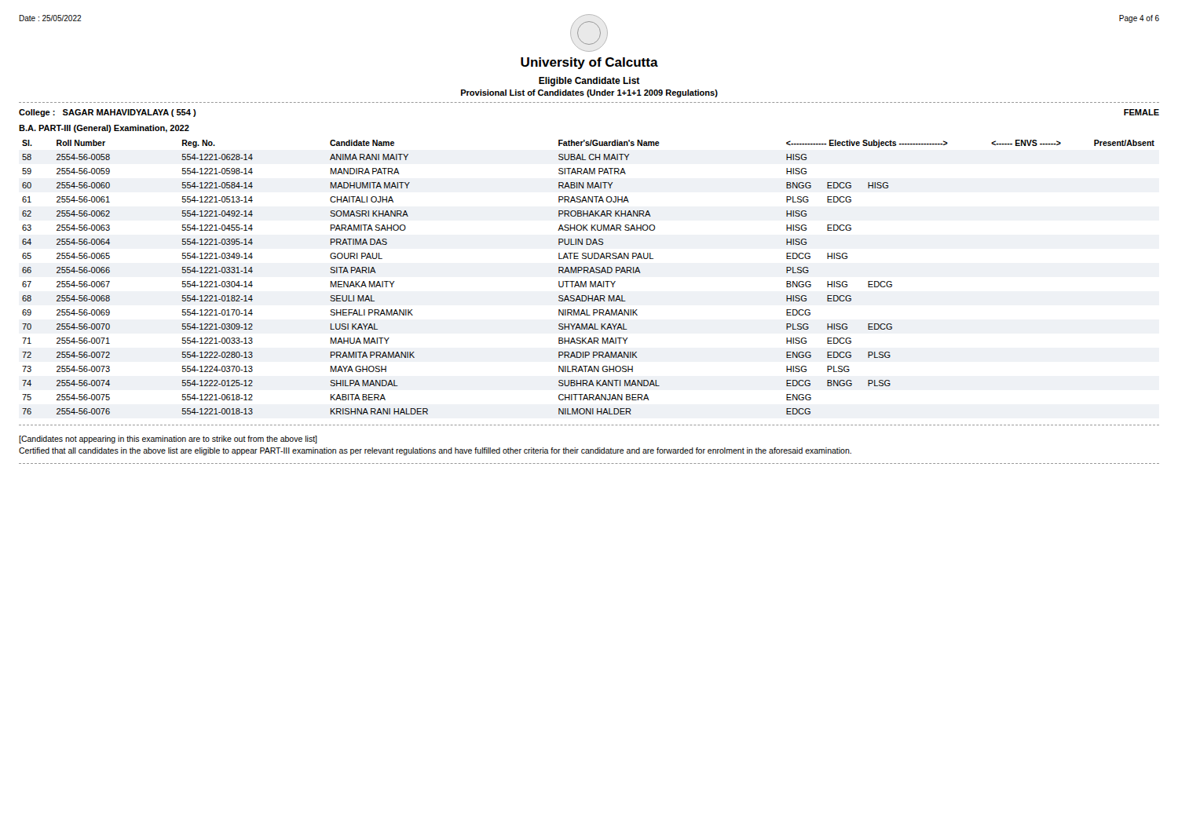Date : 25/05/2022
Page 4 of 6
University of Calcutta
Eligible Candidate List
Provisional List of Candidates (Under 1+1+1 2009 Regulations)
College : SAGAR MAHAVIDYALAYA ( 554 ) FEMALE
B.A. PART-III (General) Examination, 2022
| Sl. | Roll Number | Reg. No. | Candidate Name | Father's/Guardian's Name | <------------- Elective Subjects ----------------> | <------ ENVS ------> | Present/Absent |
| --- | --- | --- | --- | --- | --- | --- | --- |
| 58 | 2554-56-0058 | 554-1221-0628-14 | ANIMA RANI MAITY | SUBAL CH MAITY | HISG | | |
| 59 | 2554-56-0059 | 554-1221-0598-14 | MANDIRA PATRA | SITARAM PATRA | HISG | | |
| 60 | 2554-56-0060 | 554-1221-0584-14 | MADHUMITA MAITY | RABIN MAITY | BNGG EDCG HISG | | |
| 61 | 2554-56-0061 | 554-1221-0513-14 | CHAITALI OJHA | PRASANTA OJHA | PLSG EDCG | | |
| 62 | 2554-56-0062 | 554-1221-0492-14 | SOMASRI KHANRA | PROBHAKAR KHANRA | HISG | | |
| 63 | 2554-56-0063 | 554-1221-0455-14 | PARAMITA SAHOO | ASHOK KUMAR SAHOO | HISG EDCG | | |
| 64 | 2554-56-0064 | 554-1221-0395-14 | PRATIMA DAS | PULIN DAS | HISG | | |
| 65 | 2554-56-0065 | 554-1221-0349-14 | GOURI PAUL | LATE SUDARSAN PAUL | EDCG HISG | | |
| 66 | 2554-56-0066 | 554-1221-0331-14 | SITA PARIA | RAMPRASAD PARIA | PLSG | | |
| 67 | 2554-56-0067 | 554-1221-0304-14 | MENAKA MAITY | UTTAM MAITY | BNGG HISG EDCG | | |
| 68 | 2554-56-0068 | 554-1221-0182-14 | SEULI MAL | SASADHAR MAL | HISG EDCG | | |
| 69 | 2554-56-0069 | 554-1221-0170-14 | SHEFALI PRAMANIK | NIRMAL PRAMANIK | EDCG | | |
| 70 | 2554-56-0070 | 554-1221-0309-12 | LUSI KAYAL | SHYAMAL KAYAL | PLSG HISG EDCG | | |
| 71 | 2554-56-0071 | 554-1221-0033-13 | MAHUA MAITY | BHASKAR MAITY | HISG EDCG | | |
| 72 | 2554-56-0072 | 554-1222-0280-13 | PRAMITA PRAMANIK | PRADIP PRAMANIK | ENGG EDCG PLSG | | |
| 73 | 2554-56-0073 | 554-1224-0370-13 | MAYA GHOSH | NILRATAN GHOSH | HISG PLSG | | |
| 74 | 2554-56-0074 | 554-1222-0125-12 | SHILPA MANDAL | SUBHRA KANTI MANDAL | EDCG BNGG PLSG | | |
| 75 | 2554-56-0075 | 554-1221-0618-12 | KABITA BERA | CHITTARANJAN BERA | ENGG | | |
| 76 | 2554-56-0076 | 554-1221-0018-13 | KRISHNA RANI HALDER | NILMONI HALDER | EDCG | | |
[Candidates not appearing in this examination are to strike out from the above list]
Certified that all candidates in the above list are eligible to appear PART-III examination as per relevant regulations and have fulfilled other criteria for their candidature and are forwarded for enrolment in the aforesaid examination.